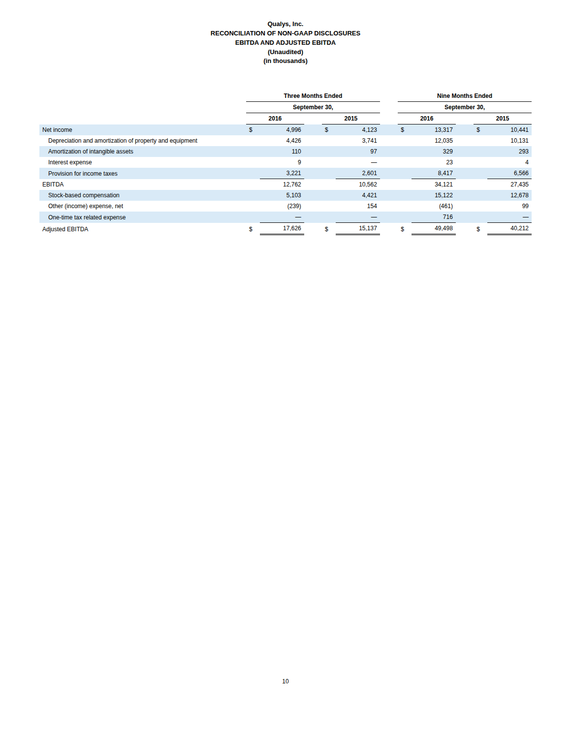Qualys, Inc.
RECONCILIATION OF NON-GAAP DISCLOSURES
EBITDA AND ADJUSTED EBITDA
(Unaudited)
(in thousands)
| | Three Months Ended | | Nine Months Ended |
| | September 30, | | September 30, |
| | 2016 | | 2015 | | 2016 | | 2015 |
| Net income | $ | 4,996 | | $ | 4,123 | | $ | 13,317 | | $ | 10,441 |
| Depreciation and amortization of property and equipment | | 4,426 | | | 3,741 | | | 12,035 | | | 10,131 |
| Amortization of intangible assets | | 110 | | | 97 | | | 329 | | | 293 |
| Interest expense | | 9 | | | — | | | 23 | | | 4 |
| Provision for income taxes | | 3,221 | | | 2,601 | | | 8,417 | | | 6,566 |
| EBITDA | | 12,762 | | | 10,562 | | | 34,121 | | | 27,435 |
| Stock-based compensation | | 5,103 | | | 4,421 | | | 15,122 | | | 12,678 |
| Other (income) expense, net | | (239) | | | 154 | | | (461) | | | 99 |
| One-time tax related expense | | — | | | — | | | 716 | | | — |
| Adjusted EBITDA | $ | 17,626 | | $ | 15,137 | | $ | 49,498 | | $ | 40,212 |
10